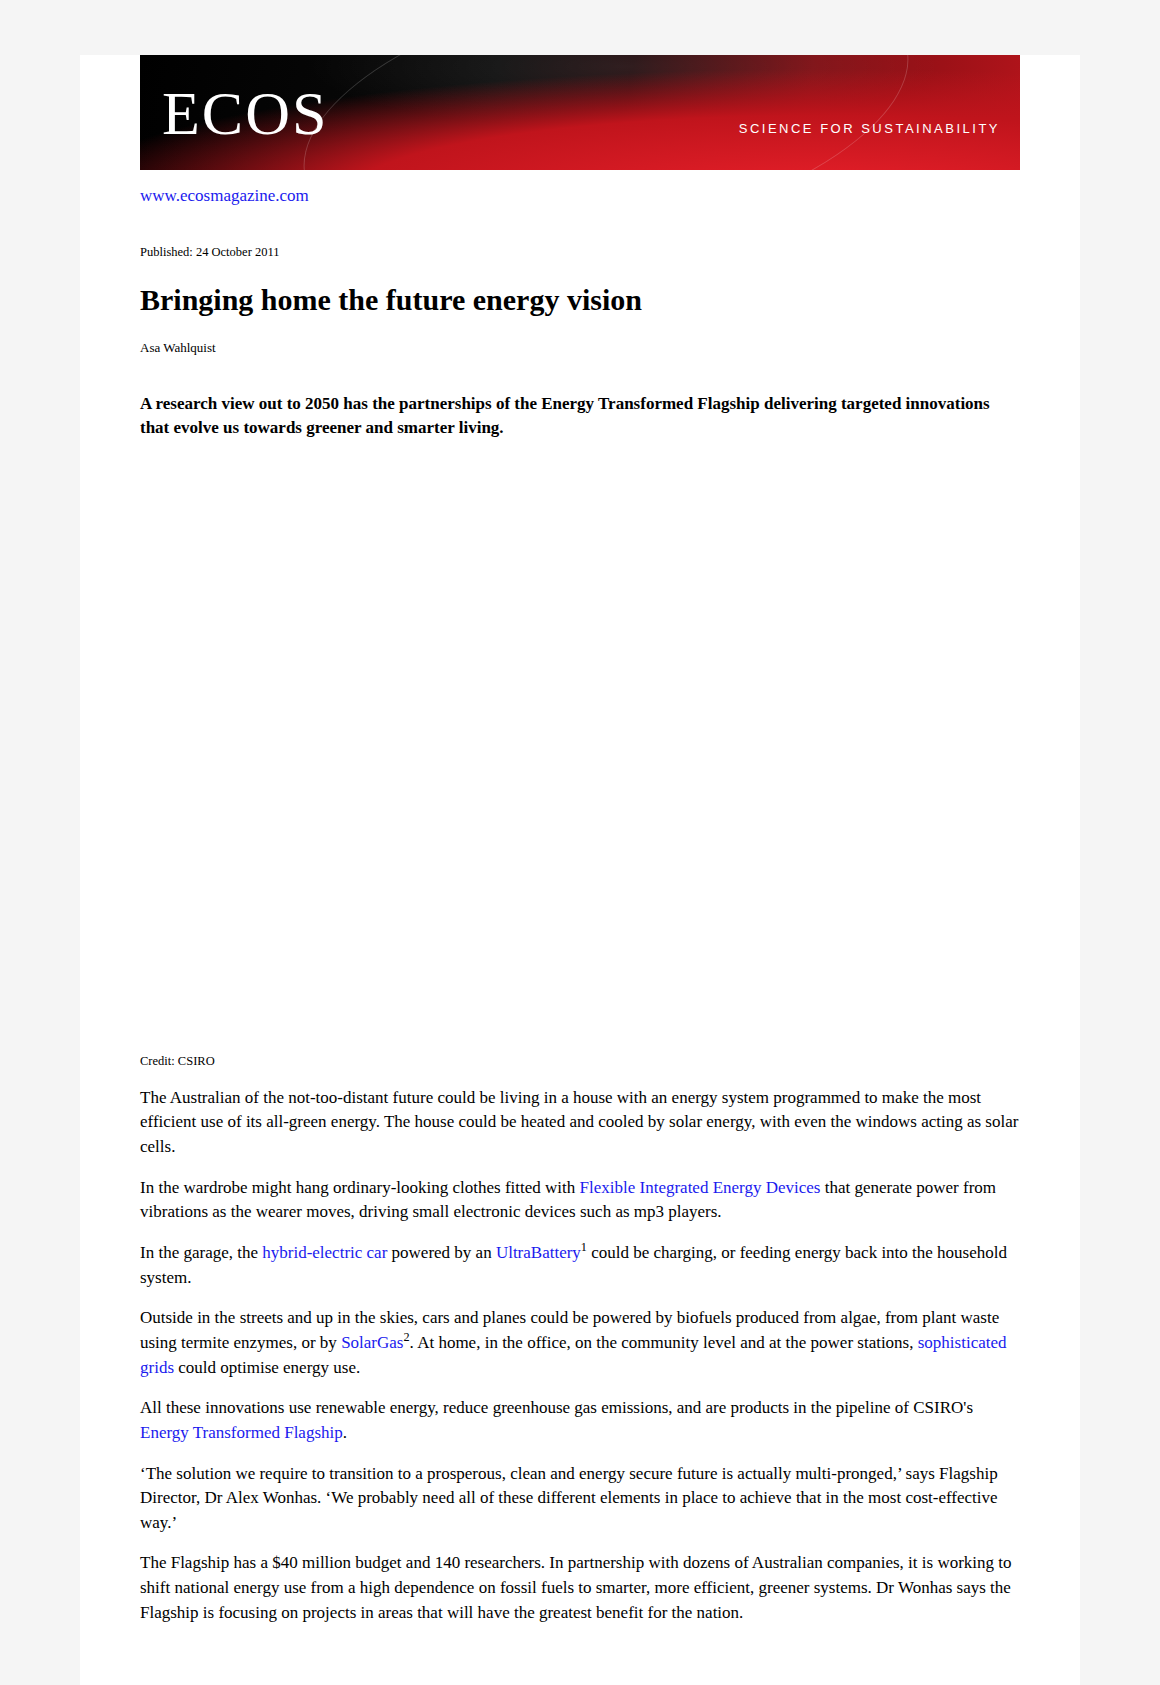ECOS
Science for Sustainability
www.ecosmagazine.com
Published: 24 October 2011
Bringing home the future energy vision
Asa Wahlquist
A research view out to 2050 has the partnerships of the Energy Transformed Flagship delivering targeted innovations that evolve us towards greener and smarter living.
Credit: CSIRO
The Australian of the not-too-distant future could be living in a house with an energy system programmed to make the most efficient use of its all-green energy. The house could be heated and cooled by solar energy, with even the windows acting as solar cells.
In the wardrobe might hang ordinary-looking clothes fitted with Flexible Integrated Energy Devices that generate power from vibrations as the wearer moves, driving small electronic devices such as mp3 players.
In the garage, the hybrid-electric car powered by an UltraBattery1 could be charging, or feeding energy back into the household system.
Outside in the streets and up in the skies, cars and planes could be powered by biofuels produced from algae, from plant waste using termite enzymes, or by SolarGas2. At home, in the office, on the community level and at the power stations, sophisticated grids could optimise energy use.
All these innovations use renewable energy, reduce greenhouse gas emissions, and are products in the pipeline of CSIRO's Energy Transformed Flagship.
‘The solution we require to transition to a prosperous, clean and energy secure future is actually multi-pronged,’ says Flagship Director, Dr Alex Wonhas. ‘We probably need all of these different elements in place to achieve that in the most cost-effective way.’
The Flagship has a $40 million budget and 140 researchers. In partnership with dozens of Australian companies, it is working to shift national energy use from a high dependence on fossil fuels to smarter, more efficient, greener systems. Dr Wonhas says the Flagship is focusing on projects in areas that will have the greatest benefit for the nation.